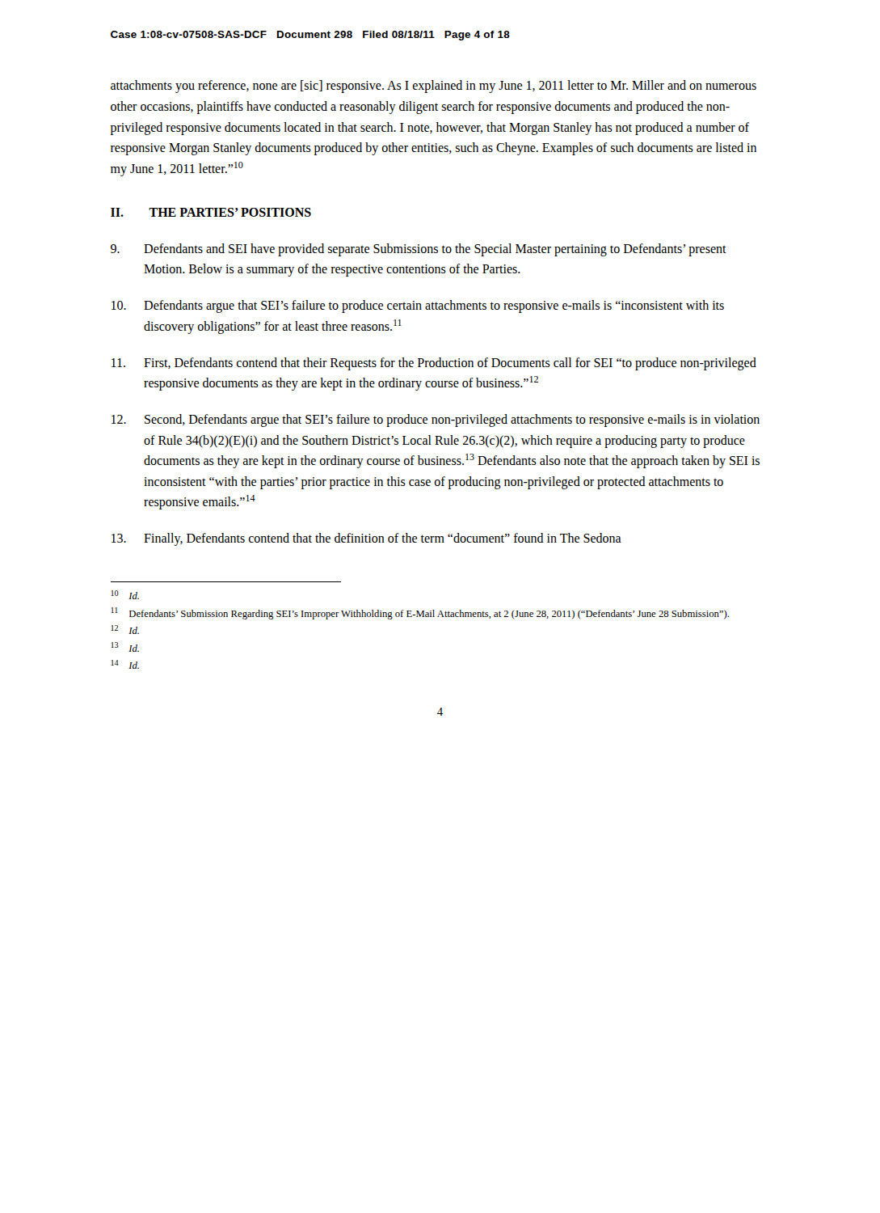Case 1:08-cv-07508-SAS-DCF Document 298 Filed 08/18/11 Page 4 of 18
attachments you reference, none are [sic] responsive. As I explained in my June 1, 2011 letter to Mr. Miller and on numerous other occasions, plaintiffs have conducted a reasonably diligent search for responsive documents and produced the non-privileged responsive documents located in that search. I note, however, that Morgan Stanley has not produced a number of responsive Morgan Stanley documents produced by other entities, such as Cheyne. Examples of such documents are listed in my June 1, 2011 letter.”10
II. THE PARTIES’ POSITIONS
Defendants and SEI have provided separate Submissions to the Special Master pertaining to Defendants’ present Motion. Below is a summary of the respective contentions of the Parties.
Defendants argue that SEI’s failure to produce certain attachments to responsive e-mails is “inconsistent with its discovery obligations” for at least three reasons.11
First, Defendants contend that their Requests for the Production of Documents call for SEI “to produce non-privileged responsive documents as they are kept in the ordinary course of business.”12
Second, Defendants argue that SEI’s failure to produce non-privileged attachments to responsive e-mails is in violation of Rule 34(b)(2)(E)(i) and the Southern District’s Local Rule 26.3(c)(2), which require a producing party to produce documents as they are kept in the ordinary course of business.13 Defendants also note that the approach taken by SEI is inconsistent “with the parties’ prior practice in this case of producing non-privileged or protected attachments to responsive emails.”14
Finally, Defendants contend that the definition of the term “document” found in The Sedona
Id.
Defendants’ Submission Regarding SEI’s Improper Withholding of E-Mail Attachments, at 2 (June 28, 2011) (“Defendants’ June 28 Submission”).
Id.
Id.
Id.
4